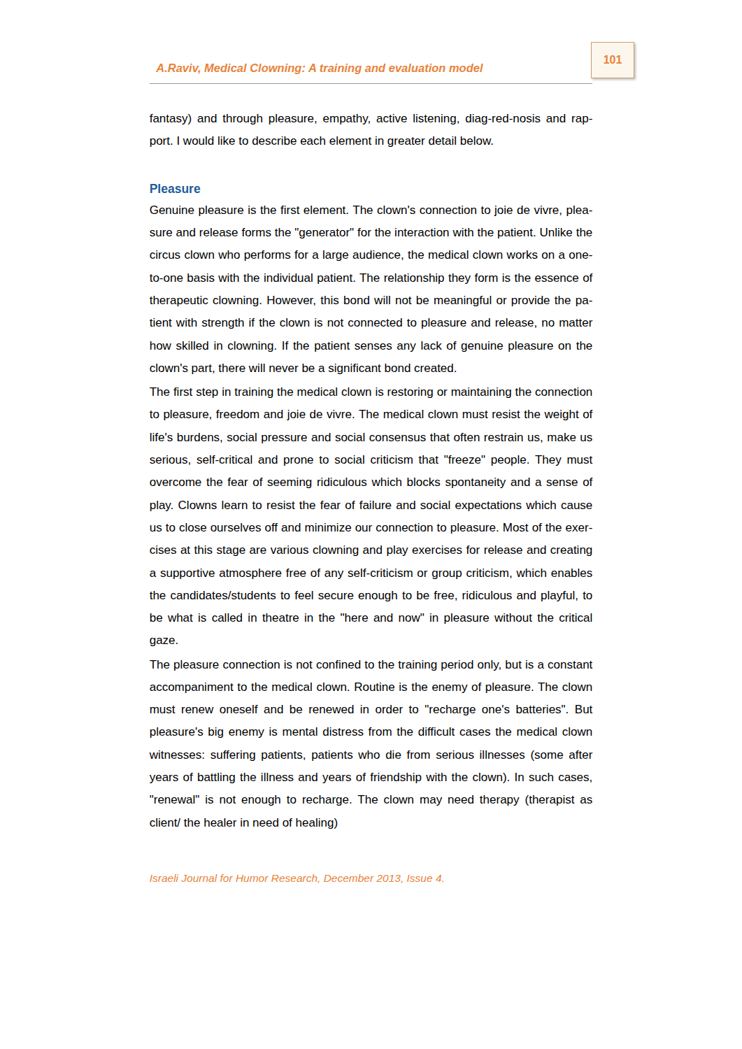A.Raviv, Medical Clowning: A training and evaluation model
101
fantasy) and through pleasure, empathy, active listening, diag-red-nosis and rapport. I would like to describe each element in greater detail below.
Pleasure
Genuine pleasure is the first element. The clown's connection to joie de vivre, pleasure and release forms the "generator" for the interaction with the patient. Unlike the circus clown who performs for a large audience, the medical clown works on a one-to-one basis with the individual patient. The relationship they form is the essence of therapeutic clowning. However, this bond will not be meaningful or provide the patient with strength if the clown is not connected to pleasure and release, no matter how skilled in clowning. If the patient senses any lack of genuine pleasure on the clown's part, there will never be a significant bond created.
The first step in training the medical clown is restoring or maintaining the connection to pleasure, freedom and joie de vivre. The medical clown must resist the weight of life's burdens, social pressure and social consensus that often restrain us, make us serious, self-critical and prone to social criticism that "freeze" people. They must overcome the fear of seeming ridiculous which blocks spontaneity and a sense of play. Clowns learn to resist the fear of failure and social expectations which cause us to close ourselves off and minimize our connection to pleasure. Most of the exercises at this stage are various clowning and play exercises for release and creating a supportive atmosphere free of any self-criticism or group criticism, which enables the candidates/students to feel secure enough to be free, ridiculous and playful, to be what is called in theatre in the "here and now" in pleasure without the critical gaze.
The pleasure connection is not confined to the training period only, but is a constant accompaniment to the medical clown. Routine is the enemy of pleasure. The clown must renew oneself and be renewed in order to "recharge one's batteries". But pleasure's big enemy is mental distress from the difficult cases the medical clown witnesses: suffering patients, patients who die from serious illnesses (some after years of battling the illness and years of friendship with the clown). In such cases, "renewal" is not enough to recharge. The clown may need therapy (therapist as client/ the healer in need of healing)
Israeli Journal for Humor Research, December 2013, Issue 4.